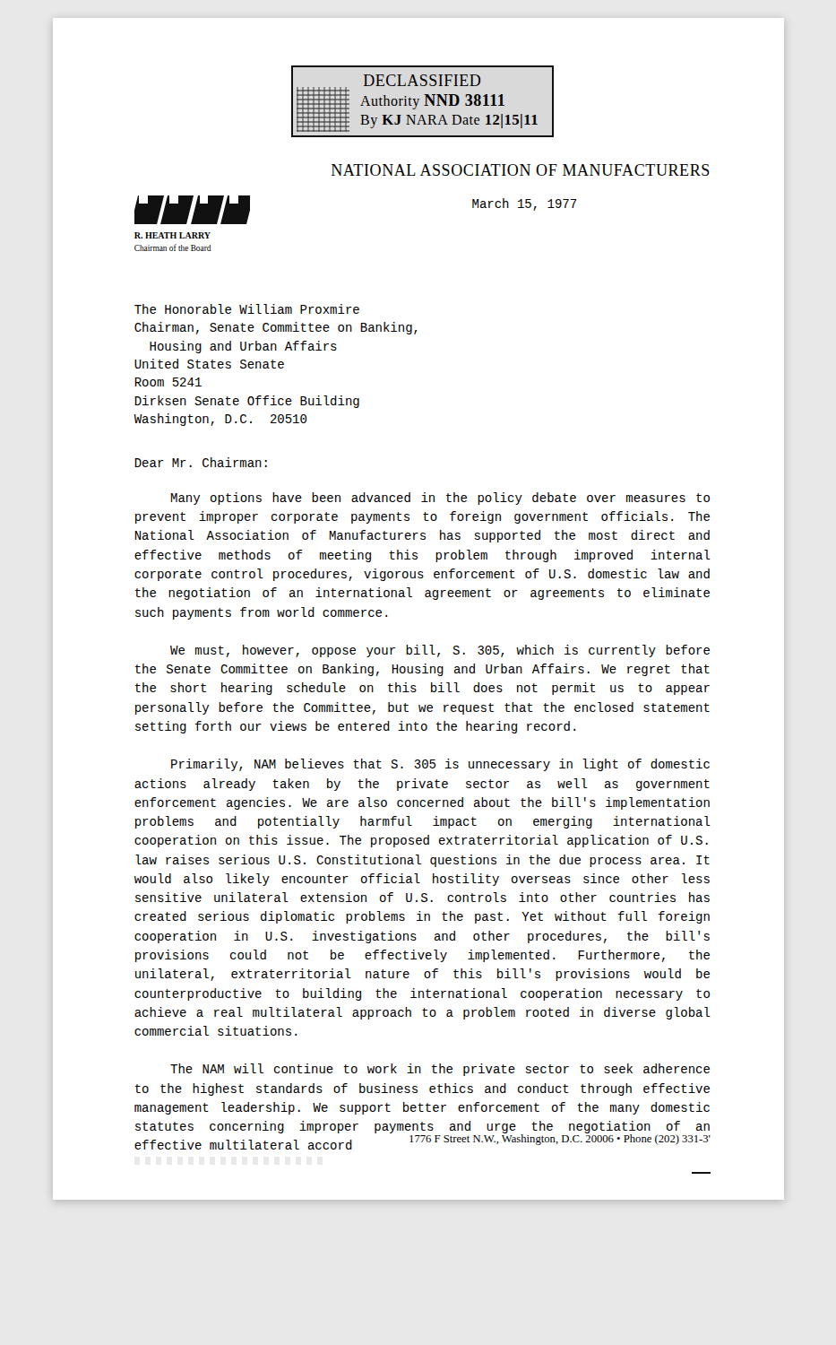DECLASSIFIED
Authority NND 38111
By KJ NARA Date 12|15|11
NATIONAL ASSOCIATION OF MANUFACTURERS
R. HEATH LARRY
Chairman of the Board
March 15, 1977
The Honorable William Proxmire
Chairman, Senate Committee on Banking,
Housing and Urban Affairs
United States Senate
Room 5241
Dirksen Senate Office Building
Washington, D.C. 20510
Dear Mr. Chairman:
Many options have been advanced in the policy debate over measures to prevent improper corporate payments to foreign government officials. The National Association of Manufacturers has supported the most direct and effective methods of meeting this problem through improved internal corporate control procedures, vigorous enforcement of U.S. domestic law and the negotiation of an international agreement or agreements to eliminate such payments from world commerce.
We must, however, oppose your bill, S. 305, which is currently before the Senate Committee on Banking, Housing and Urban Affairs. We regret that the short hearing schedule on this bill does not permit us to appear personally before the Committee, but we request that the enclosed statement setting forth our views be entered into the hearing record.
Primarily, NAM believes that S. 305 is unnecessary in light of domestic actions already taken by the private sector as well as government enforcement agencies. We are also concerned about the bill's implementation problems and potentially harmful impact on emerging international cooperation on this issue. The proposed extraterritorial application of U.S. law raises serious U.S. Constitutional questions in the due process area. It would also likely encounter official hostility overseas since other less sensitive unilateral extension of U.S. controls into other countries has created serious diplomatic problems in the past. Yet without full foreign cooperation in U.S. investigations and other procedures, the bill's provisions could not be effectively implemented. Furthermore, the unilateral, extraterritorial nature of this bill's provisions would be counterproductive to building the international cooperation necessary to achieve a real multilateral approach to a problem rooted in diverse global commercial situations.
The NAM will continue to work in the private sector to seek adherence to the highest standards of business ethics and conduct through effective management leadership. We support better enforcement of the many domestic statutes concerning improper payments and urge the negotiation of an effective multilateral accord
1776 F Street N.W., Washington, D.C. 20006 • Phone (202) 331-3'